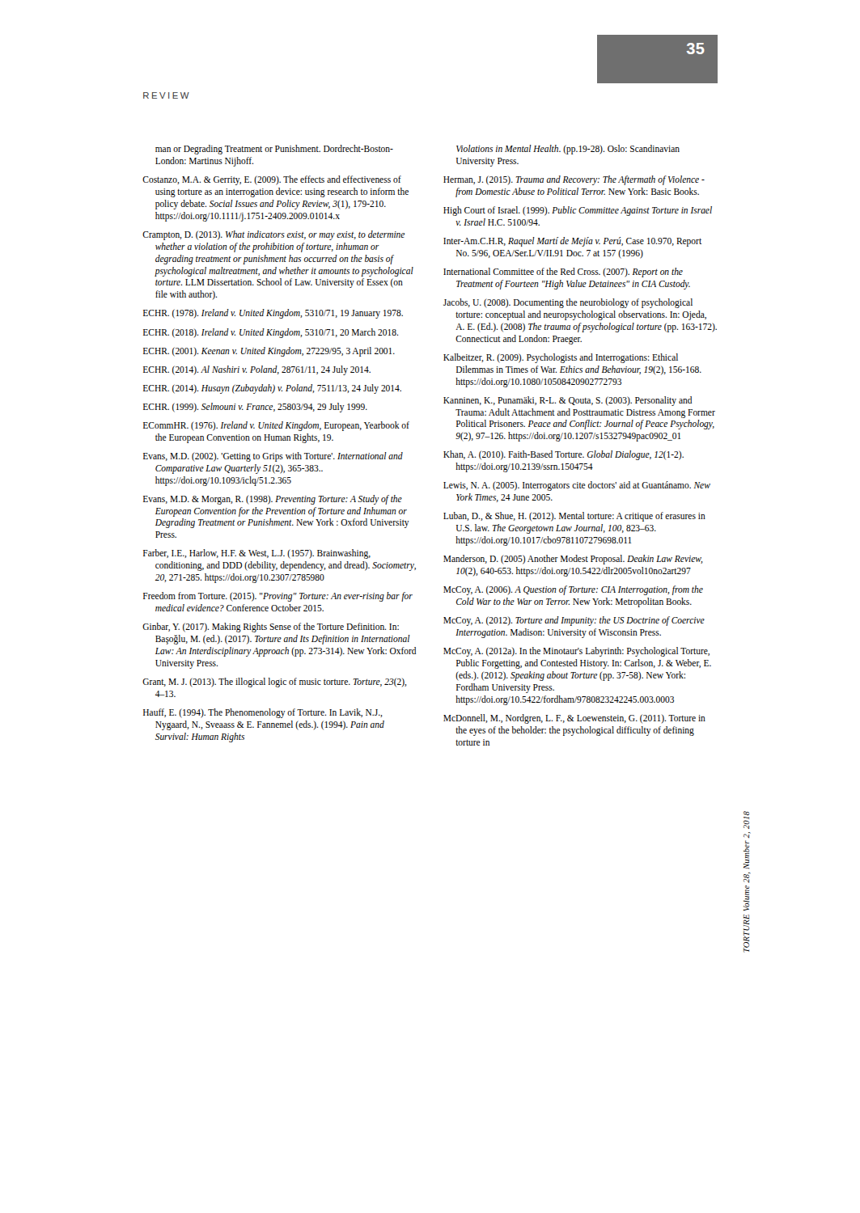35
REVIEW
man or Degrading Treatment or Punishment. Dordrecht-Boston-London: Martinus Nijhoff.
Costanzo, M.A. & Gerrity, E. (2009). The effects and effectiveness of using torture as an interrogation device: using research to inform the policy debate. Social Issues and Policy Review, 3(1), 179-210. https://doi.org/10.1111/j.1751-2409.2009.01014.x
Crampton, D. (2013). What indicators exist, or may exist, to determine whether a violation of the prohibition of torture, inhuman or degrading treatment or punishment has occurred on the basis of psychological maltreatment, and whether it amounts to psychological torture. LLM Dissertation. School of Law. University of Essex (on file with author).
ECHR. (1978). Ireland v. United Kingdom, 5310/71, 19 January 1978.
ECHR. (2018). Ireland v. United Kingdom, 5310/71, 20 March 2018.
ECHR. (2001). Keenan v. United Kingdom, 27229/95, 3 April 2001.
ECHR. (2014). Al Nashiri v. Poland, 28761/11, 24 July 2014.
ECHR. (2014). Husayn (Zubaydah) v. Poland, 7511/13, 24 July 2014.
ECHR. (1999). Selmouni v. France, 25803/94, 29 July 1999.
ECommHR. (1976). Ireland v. United Kingdom, European, Yearbook of the European Convention on Human Rights, 19.
Evans, M.D. (2002). 'Getting to Grips with Torture'. International and Comparative Law Quarterly 51(2), 365-383.. https://doi.org/10.1093/iclq/51.2.365
Evans, M.D. & Morgan, R. (1998). Preventing Torture: A Study of the European Convention for the Prevention of Torture and Inhuman or Degrading Treatment or Punishment. New York : Oxford University Press.
Farber, I.E., Harlow, H.F. & West, L.J. (1957). Brainwashing, conditioning, and DDD (debility, dependency, and dread). Sociometry, 20, 271-285. https://doi.org/10.2307/2785980
Freedom from Torture. (2015). "Proving" Torture: An ever-rising bar for medical evidence? Conference October 2015.
Ginbar, Y. (2017). Making Rights Sense of the Torture Definition. In: Başoğlu, M. (ed.). (2017). Torture and Its Definition in International Law: An Interdisciplinary Approach (pp. 273-314). New York: Oxford University Press.
Grant, M. J. (2013). The illogical logic of music torture. Torture, 23(2), 4–13.
Hauff, E. (1994). The Phenomenology of Torture. In Lavik, N.J., Nygaard, N., Sveaass & E. Fannemel (eds.). (1994). Pain and Survival: Human Rights
Violations in Mental Health. (pp.19-28). Oslo: Scandinavian University Press.
Herman, J. (2015). Trauma and Recovery: The Aftermath of Violence - from Domestic Abuse to Political Terror. New York: Basic Books.
High Court of Israel. (1999). Public Committee Against Torture in Israel v. Israel H.C. 5100/94.
Inter-Am.C.H.R, Raquel Martí de Mejía v. Perú, Case 10.970, Report No. 5/96, OEA/Ser.L/V/II.91 Doc. 7 at 157 (1996)
International Committee of the Red Cross. (2007). Report on the Treatment of Fourteen "High Value Detainees" in CIA Custody.
Jacobs, U. (2008). Documenting the neurobiology of psychological torture: conceptual and neuropsychological observations. In: Ojeda, A. E. (Ed.). (2008) The trauma of psychological torture (pp. 163-172). Connecticut and London: Praeger.
Kalbeitzer, R. (2009). Psychologists and Interrogations: Ethical Dilemmas in Times of War. Ethics and Behaviour, 19(2), 156-168. https://doi.org/10.1080/10508420902772793
Kanninen, K., Punamäki, R-L. & Qouta, S. (2003). Personality and Trauma: Adult Attachment and Posttraumatic Distress Among Former Political Prisoners. Peace and Conflict: Journal of Peace Psychology, 9(2), 97–126. https://doi.org/10.1207/s15327949pac0902_01
Khan, A. (2010). Faith-Based Torture. Global Dialogue, 12(1-2). https://doi.org/10.2139/ssrn.1504754
Lewis, N. A. (2005). Interrogators cite doctors' aid at Guantánamo. New York Times, 24 June 2005.
Luban, D., & Shue, H. (2012). Mental torture: A critique of erasures in U.S. law. The Georgetown Law Journal, 100, 823–63. https://doi.org/10.1017/cbo9781107279698.011
Manderson, D. (2005) Another Modest Proposal. Deakin Law Review, 10(2), 640-653. https://doi.org/10.5422/dlr2005vol10no2art297
McCoy, A. (2006). A Question of Torture: CIA Interrogation, from the Cold War to the War on Terror. New York: Metropolitan Books.
McCoy, A. (2012). Torture and Impunity: the US Doctrine of Coercive Interrogation. Madison: University of Wisconsin Press.
McCoy, A. (2012a). In the Minotaur's Labyrinth: Psychological Torture, Public Forgetting, and Contested History. In: Carlson, J. & Weber, E. (eds.). (2012). Speaking about Torture (pp. 37-58). New York: Fordham University Press. https://doi.org/10.5422/fordham/9780823242245.003.0003
McDonnell, M., Nordgren, L. F., & Loewenstein, G. (2011). Torture in the eyes of the beholder: the psychological difficulty of defining torture in
TORTURE Volume 28, Number 2, 2018